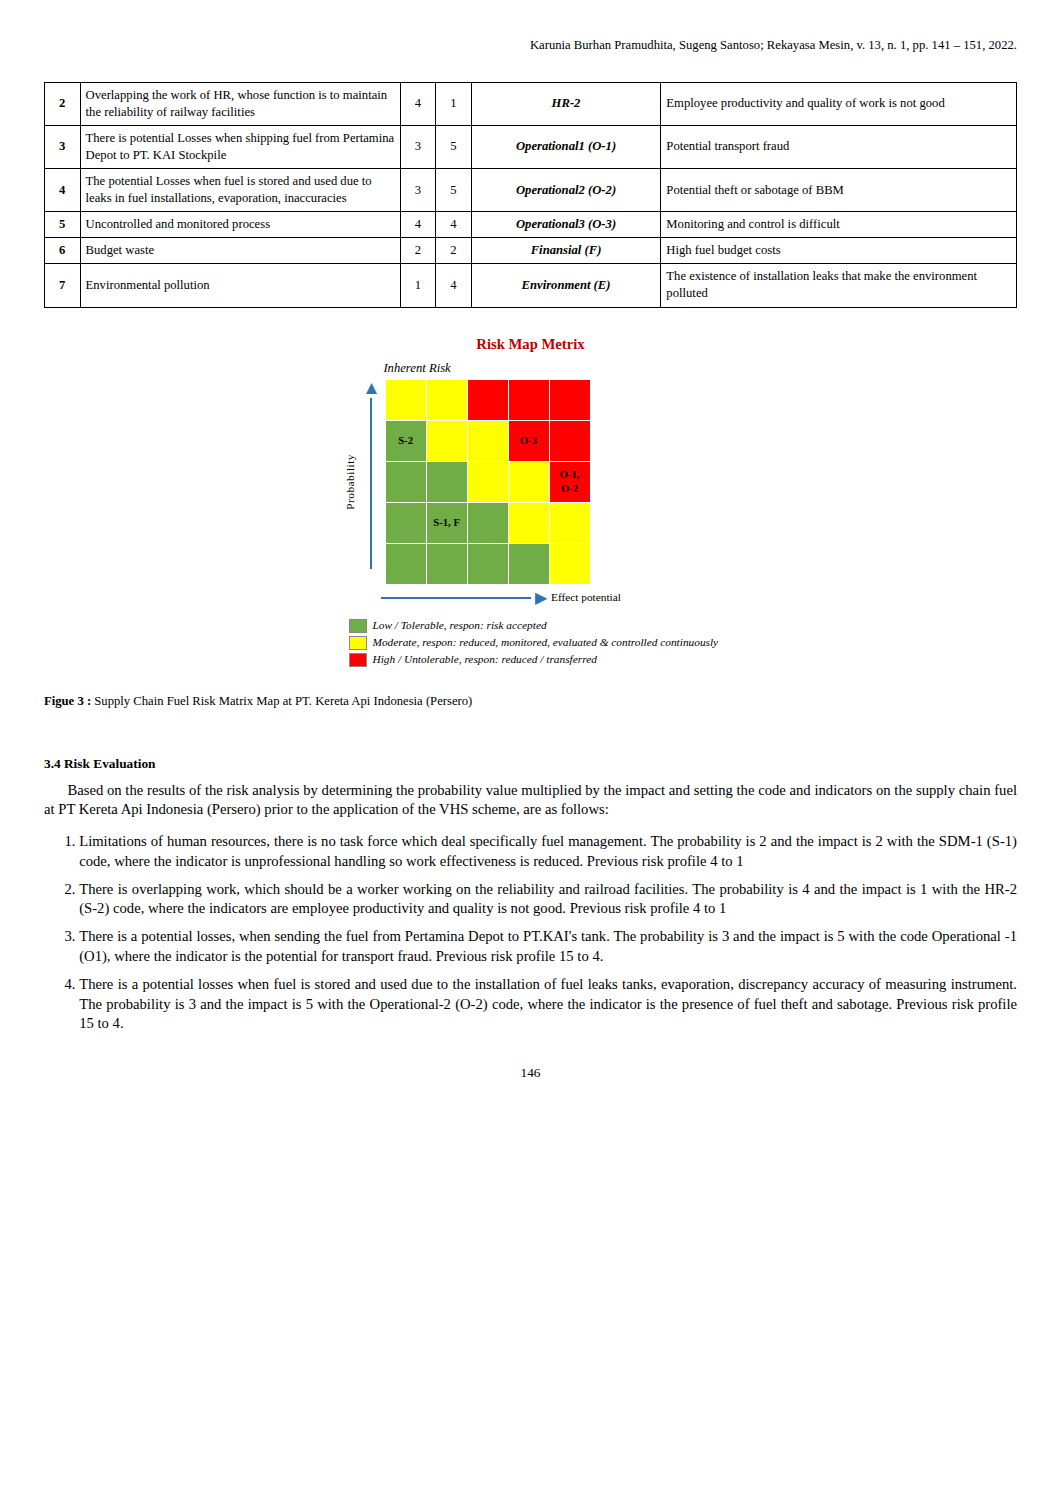Karunia Burhan Pramudhita, Sugeng Santoso; Rekayasa Mesin, v. 13, n. 1, pp. 141 – 151, 2022.
| 2 | Overlapping the work of HR, whose function is to maintain the reliability of railway facilities | 4 | 1 | HR-2 | Employee productivity and quality of work is not good |
| 3 | There is potential Losses when shipping fuel from Pertamina Depot to PT. KAI Stockpile | 3 | 5 | Operational1 (O-1) | Potential transport fraud |
| 4 | The potential Losses when fuel is stored and used due to leaks in fuel installations, evaporation, inaccuracies | 3 | 5 | Operational2 (O-2) | Potential theft or sabotage of BBM |
| 5 | Uncontrolled and monitored process | 4 | 4 | Operational3 (O-3) | Monitoring and control is difficult |
| 6 | Budget waste | 2 | 2 | Finansial (F) | High fuel budget costs |
| 7 | Environmental pollution | 1 | 4 | Environment (E) | The existence of installation leaks that make the environment polluted |
Risk Map Metrix
Inherent Risk
Probability
▲
| S-2 | | | O-3 | |
| | | | | O-1, O-2 |
| | S-1, F | | | |
▶
Effect potential
Low / Tolerable, respon: risk accepted
Moderate, respon: reduced, monitored, evaluated & controlled continuously
High / Untolerable, respon: reduced / transferred
Figue 3 : Supply Chain Fuel Risk Matrix Map at PT. Kereta Api Indonesia (Persero)
3.4 Risk Evaluation
Based on the results of the risk analysis by determining the probability value multiplied by the impact and setting the code and indicators on the supply chain fuel at PT Kereta Api Indonesia (Persero) prior to the application of the VHS scheme, are as follows:
Limitations of human resources, there is no task force which deal specifically fuel management. The probability is 2 and the impact is 2 with the SDM-1 (S-1) code, where the indicator is unprofessional handling so work effectiveness is reduced. Previous risk profile 4 to 1
There is overlapping work, which should be a worker working on the reliability and railroad facilities. The probability is 4 and the impact is 1 with the HR-2 (S-2) code, where the indicators are employee productivity and quality is not good. Previous risk profile 4 to 1
There is a potential losses, when sending the fuel from Pertamina Depot to PT.KAI's tank. The probability is 3 and the impact is 5 with the code Operational -1 (O1), where the indicator is the potential for transport fraud. Previous risk profile 15 to 4.
There is a potential losses when fuel is stored and used due to the installation of fuel leaks tanks, evaporation, discrepancy accuracy of measuring instrument. The probability is 3 and the impact is 5 with the Operational-2 (O-2) code, where the indicator is the presence of fuel theft and sabotage. Previous risk profile 15 to 4.
146